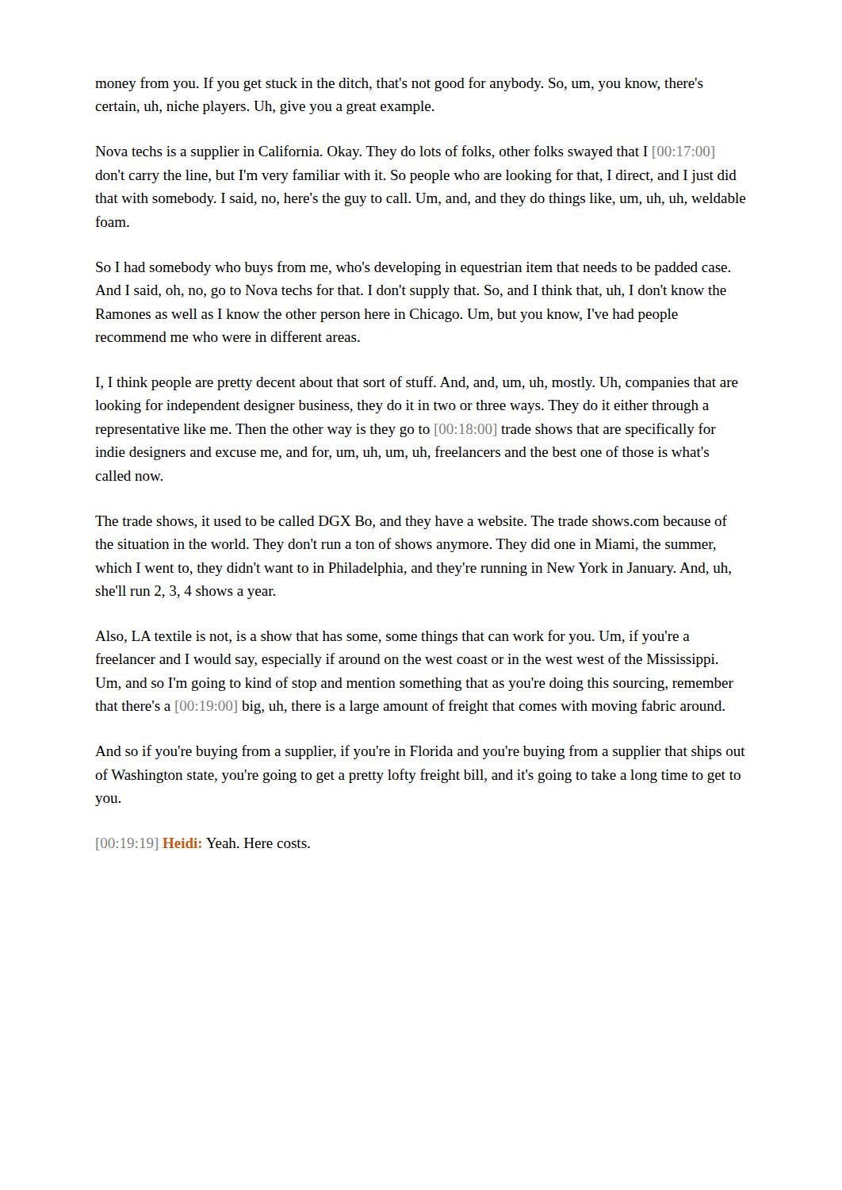money from you. If you get stuck in the ditch, that's not good for anybody. So, um, you know, there's certain, uh, niche players. Uh, give you a great example.
Nova techs is a supplier in California. Okay. They do lots of folks, other folks swayed that I [00:17:00] don't carry the line, but I'm very familiar with it. So people who are looking for that, I direct, and I just did that with somebody. I said, no, here's the guy to call. Um, and, and they do things like, um, uh, uh, weldable foam.
So I had somebody who buys from me, who's developing in equestrian item that needs to be padded case. And I said, oh, no, go to Nova techs for that. I don't supply that. So, and I think that, uh, I don't know the Ramones as well as I know the other person here in Chicago. Um, but you know, I've had people recommend me who were in different areas.
I, I think people are pretty decent about that sort of stuff. And, and, um, uh, mostly. Uh, companies that are looking for independent designer business, they do it in two or three ways. They do it either through a representative like me. Then the other way is they go to [00:18:00] trade shows that are specifically for indie designers and excuse me, and for, um, uh, um, uh, freelancers and the best one of those is what's called now.
The trade shows, it used to be called DGX Bo, and they have a website. The trade shows.com because of the situation in the world. They don't run a ton of shows anymore. They did one in Miami, the summer, which I went to, they didn't want to in Philadelphia, and they're running in New York in January. And, uh, she'll run 2, 3, 4 shows a year.
Also, LA textile is not, is a show that has some, some things that can work for you. Um, if you're a freelancer and I would say, especially if around on the west coast or in the west west of the Mississippi. Um, and so I'm going to kind of stop and mention something that as you're doing this sourcing, remember that there's a [00:19:00] big, uh, there is a large amount of freight that comes with moving fabric around.
And so if you're buying from a supplier, if you're in Florida and you're buying from a supplier that ships out of Washington state, you're going to get a pretty lofty freight bill, and it's going to take a long time to get to you.
[00:19:19] Heidi: Yeah. Here costs.